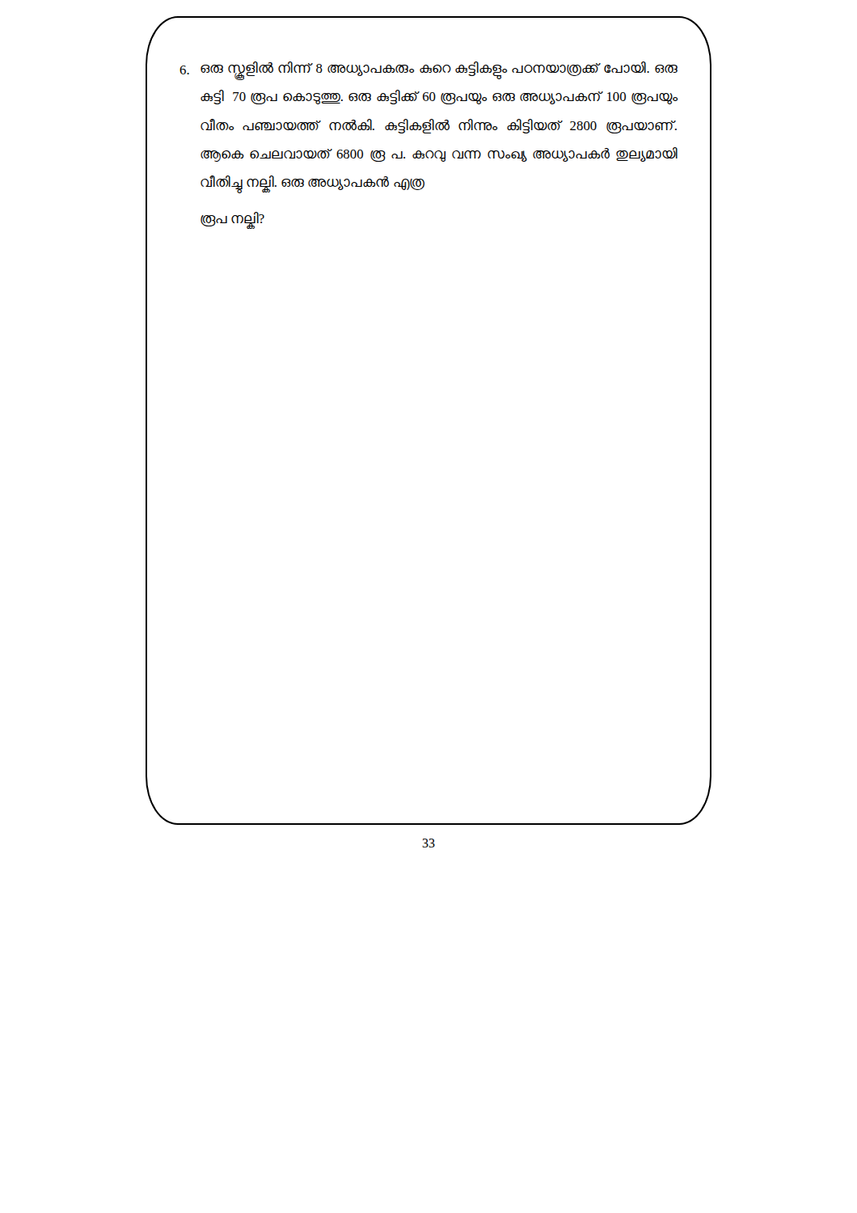6.
ഒരു സ്കൂളിൽ നിന്ന് 8 അധ്യാപകരും കുറെ കുട്ടികളും പഠനയാത്രക്ക് പോയി. ഒരു കുട്ടി 70 രൂപ കൊടുത്തു. ഒരു കുട്ടിക്ക് 60 രൂപയും ഒരു അധ്യാപകന് 100 രൂപയും വീതം പഞ്ചായത്ത് നൽകി. കുട്ടികളിൽ നിന്നും കിട്ടിയത് 2800 രൂപയാണ്. ആകെ ചെലവായത് 6800 രൂ പ. കുറവു വന്ന സംഖ്യ അധ്യാപകർ തുല്യമായി വീതിച്ചു നല്കി. ഒരു അധ്യാപകൻ എത്ര രൂപ നല്കി?
33